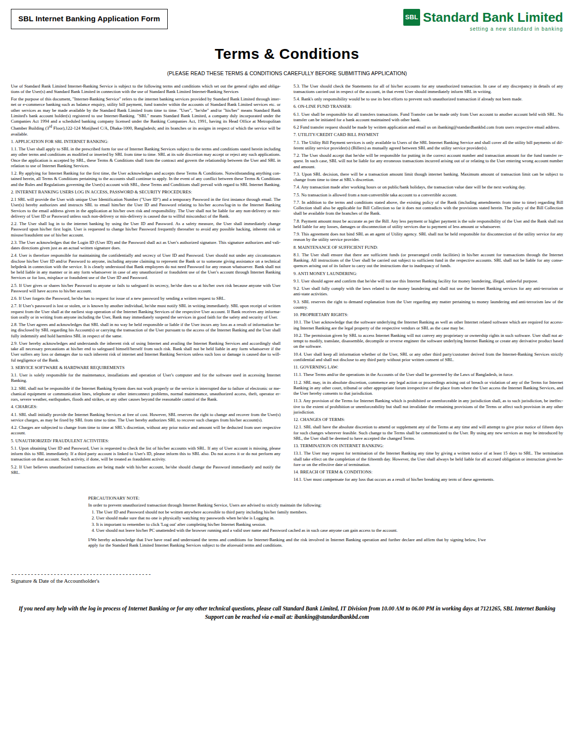SBL Internet Banking Application Form
SBL Standard Bank Limited
setting a new standard in banking
Terms & Conditions
(PLEASE READ THESE TERMS & CONDITIONS CAREFULLY BEFORE SUBMITTING APPLICATION)
Use of Standard Bank Limited Internet-Banking Service is subject to the following terms and conditions which set out the general rights and obligations of the User(s) and Standard Bank Limited in connection with the use of Standard Bank Limited Internet-Banking Services
For the purpose of this document, "Internet-Banking Service" refers to the internet banking services provided by Standard Bank Limited through internet or e-commerce banking such as balance enquiry, utility bill payment, fund transfer within the accounts of Standard Bank Limited services etc. or other services as may be made available by the Standard Bank Limited from time to time. "User", "he/she" and/or "his/her" means Standard Bank Limited's bank account holder(s) registered to use Internet-Banking. "SBL" means Standard Bank Limited, a company duly incorporated under the Companies Act 1994 and a scheduled banking company licensed under the Banking Companies Act, 1991, having its Head Office at Metropolitan Chamber Building (3rd Floor),122-124 Motijheel C/A, Dhaka-1000, Bangladesh; and its branches or its assigns in respect of which the service will be available.
1. APPLICATION FOR SBL INTERNET BANKING:
1.1. The User shall apply to SBL in the prescribed form for use of Internet Banking Services subject to the terms and conditions stated herein including any other terms and conditions as modified or inserted by SBL from time to time. SBL at its sole discretion may accept or reject any such applications. Once the application is accepted by SBL, these Terms & Conditions shall form the contract and govern the relationship between the User and SBL in relation to use of Internet Banking Services.
1.2. By applying for Internet Banking for the first time, the User acknowledges and accepts these Terms & Conditions. Notwithstanding anything contained herein, all Terms & Conditions pertaining to the accounts shall continue to apply. In the event of any conflict between these Terms & Conditions and the Rules and Regulations governing the User(s) account with SBL, these Terms and Conditions shall prevail with regard to SBL Internet Banking.
2. INTERNET BANKING USERS LOG IN ACCESS, PASSWORD & SECURITY PROCEDURES:
2.1 SBL will provide the User with unique User Identification Number ("User ID") and a temporary Password in the first instance through email. The User(s) hereby authorizes and instructs SBL to email him/her the User ID and Password relating to his/her access/log-in to the Internet Banking Services to the email address given in the application at his/her own risk and responsibility. The User shall not be liable for any non-delivery or mis-delivery of User ID or Password unless such non-delivery or mis-delivery is caused due to willful misconduct of the Bank.
2.2. The User shall log in to the internet banking by using the User ID and Password. As a safety measure, the User shall immediately change Password upon his/her first login. User is requested to change his/her Password frequently thereafter to avoid any possible hacking, inherent risk or misuse/fraudulent use of his/her account.
2.3. The User acknowledges that the Login ID (User ID) and the Password shall act as User's authorized signature. This signature authorizes and validates directions given just as an actual written signature does.
2.4. User is therefore responsible for maintaining the confidentially and secrecy of User ID and Password. User should not under any circumstances disclose his/her User ID and/or Password to anyone, including anyone claiming to represent the Bank or to someone giving assistance on a technical helpdesk in connection with the service. It is clearly understood that Bank employees do not need Password for any reason whatsoever. Bank shall not be held liable in any manner or in any form whatsoever in case of any unauthorized or fraudulent use of the User's account through Internet Banking Services or for loss, misplace or fraudulent use of the User ID and Password.
2.5. If User gives or shares his/her Password to anyone or fails to safeguard its secrecy, he/she does so at his/her own risk because anyone with User Password will have access to his/her account.
2.6. If User forgets the Password, he/she has to request for issue of a new password by sending a written request to SBL.
2.7. If User's password is lost or stolen, or is known by another individual, he/she must notify SBL in writing immediately. SBL upon receipt of written request from the User shall at the earliest stop operation of the Internet Banking Services of the respective User account. If Bank receives any information orally or in writing from anyone including the User, Bank may immediately suspend the services in good faith for the safety and security of User.
2.8. The User agrees and acknowledges that SBL shall in no way be held responsible or liable if the User incurs any loss as a result of information being disclosed by SBL regarding his Account(s) or carrying the transaction of the User pursuant to the access of the Internet Banking and the User shall fully indemnify and hold harmless SBL in respect of the same.
2.9. User hereby acknowledges and understands the inherent risk of using Internet and availing the Internet Banking Services and accordingly shall take all necessary precautions at his/her end to safeguard himself/herself from such risk. Bank shall not be held liable in any form whatsoever if the User suffers any loss or damages due to such inherent risk of internet and Internet Banking Services unless such loss or damage is caused due to willful negligence of the Bank.
3. SERVICE SOFTWARE & HARDWARE REQUIREMENTS
3.1. User is solely responsible for the maintenance, installations and operation of User's computer and for the software used in accessing Internet Banking.
3.2. SBL shall not be responsible if the Internet Banking System does not work properly or the service is interrupted due to failure of electronic or mechanical equipment or communication lines, telephone or other interconnect problems, normal maintenance, unauthorized access, theft, operator errors, severe weather, earthquakes, floods and strikes, or any other causes beyond the reasonable control of the Bank.
4. CHARGES:
4.1. SBL shall initially provide the Internet Banking Services at free of cost. However, SBL reserves the right to change and recover from the User(s) service charges, as may be fixed by SBL from time to time. The User hereby authorizes SBL to recover such charges from his/her account(s).
4.2. Charges are subjected to change from time to time at SBL's discretion, without any prior notice and amount will be deducted from user respective account.
5. UNAUTHORIZED/ FRAUDULENT ACTIVITIES:
5.1. Upon obtaining User ID and Password, User is requested to check the list of his/her accounts with SBL. If any of User account is missing, please inform this to SBL immediately. If a third party account is linked to User's ID, please inform this to SBL also. Do not access it or do not perform any transaction on that account. Such activity, if done, will be treated as fraudulent activity.
5.2. If User believes unauthorized transactions are being made with his/her account, he/she should change the Password immediately and notify the SBL.
5.3. The User should check the Statements for all of his/her accounts for any unauthorized transaction. In case of any discrepancy in details of any transactions carried out in respect of the account, in that event User should immediately inform SBL in writing.
5.4. Bank's only responsibility would be to use its best efforts to prevent such unauthorized transaction if already not been made.
6. ON-LINE FUND TRANSER:
6.1. User shall be responsible for all transfers transactions. Fund Transfer can be made only from User account to another account held with SBL. No transfer can be initiated for a bank account maintained with other bank.
6.2 Fund transfer request should be made by written application and email us on ibanking@standardbankbd.com from users respective email address.
7. UTILITY/CREDIT CARD BILL PAYMENT
7.1. The Utility Bill Payment services is only available to Users of the SBL Internet Banking Service and shall cover all the utility bill payments of different utility service provider(s) (Billers) as mutually agreed between SBL and the utility service provider(s).
7.2. The User should accept that he/she will be responsible for putting in the correct account number and transaction amount for the fund transfer request. In such case, SBL will not be liable for any erroneous transactions incurred arising out of or relating to the User entering wrong account number and amount.
7.3. Upon SBL decision, there will be a transaction amount limit though internet banking. Maximum amount of transaction limit can be subject to change from time to time at SBL's discretion.
7.4. Any transaction made after working hours or on public/bank holidays, the transaction value date will be the next working day.
7.5. No transaction is allowed from a non-convertible taka account to a convertible account.
7.7. In addition to the terms and conditions stated above, the existing policy of the Bank (including amendments from time to time) regarding Bill Collection shall also be applicable for Bill Collection so far it does not contradicts with the provisions stated herein. The policy of the Bill Collection shall be available from the branches of the Bank.
7.8. Payment amount must be accurate as per the Bill. Any less payment or higher payment is the sole responsibility of the User and the Bank shall not held liable for any losses, damages or disconnection of utility services due to payment of less amount or whatsoever.
7.9. This agreement does not bind SBL as an agent of Utility agency. SBL shall not be held responsible for disconnection of the utility service for any reason by the utility service provider.
8. MAINTENANCE OF SUFFICIENT FUND:
8.1. The User shall ensure that there are sufficient funds (or prearranged credit facilities) in his/her account for transactions through the Internet Banking. All instructions of the User shall be carried out subject to sufficient fund in the respective accounts. SBL shall not be liable for any consequences arising out of its failure to carry out the instructions due to inadequacy of funds.
9. ANTI MONEY LAUNDERING:
9.1. User should agree and confirm that he/she will not use this Internet Banking facility for money laundering, illegal, unlawful purpose.
9.2. User shall fully comply with the laws related to the money laundering and shall not use the Internet Banking services for any anti-terrorism or anti-state activities.
9.3. SBL reserves the right to demand explanation from the User regarding any matter pertaining to money laundering and anti-terrorism law of the country.
10. PROPRIETARY RIGHTS:
10.1. The User acknowledge that the software underlying the Internet Banking as well as other Internet related software which are required for accessing Internet Banking are the legal property of the respective vendors or SBL as the case may be.
10.2. The permission given by SBL to access Internet Banking will not convey any proprietary or ownership rights in such software. User shall not attempt to modify, translate, disassemble, decompile or reverse engineer the software underlying Internet Banking or create any derivative product based on the software.
10.4. User shall keep all information whether of the User, SBL or any other third party/customer derived from the Internet-Banking Services strictly confidential and shall not disclose to any third party without prior written consent of SBL.
11. GOVERNING LAW:
11.1. These Terms and/or the operations in the Accounts of the User shall be governed by the Laws of Bangladesh, in force.
11.2. SBL may, in its absolute discretion, commence any legal action or proceedings arising out of breach or violation of any of the Terms for Internet Banking in any other court, tribunal or other appropriate forum irrespective of the place from where the User access the Internet Banking Services, and the User hereby consents to that jurisdiction.
11.3. Any provision of the Terms for Internet Banking which is prohibited or unenforceable in any jurisdiction shall, as to such jurisdiction, be ineffective to the extent of prohibition or unenforceability but shall not invalidate the remaining provisions of the Terms or affect such provision in any other jurisdiction.
12. CHANGES OF TERMS:
12.1. SBL shall have the absolute discretion to amend or supplement any of the Terms at any time and will attempt to give prior notice of fifteen days for such changes wherever feasible. Such change to the Terms shall be communicated to the User. By using any new services as may be introduced by SBL, the User shall be deemed to have accepted the changed Terms.
13. TERMINATION ON INTERNET BANKING:
13.1. The User may request for termination of the Internet Banking any time by giving a written notice of at least 15 days to SBL. The termination shall take effect on the completion of the fifteenth day. However, the User shall always be held liable for all accrued obligation or instruction given before or on the effective date of termination.
14. BREACH OF TERM & CONDITIONS:
14.1. User must compensate for any loss that occurs as a result of his/her breaking any term of these agreements.
PERCAUTIONARY NOTE:
In order to prevent unauthorized transaction through Internet Banking Service, Users are advised to strictly maintain the following:
The User ID and Password should not be written anywhere accessible to third party including his/her family members.
User should make sure that no one is physically watching my passwords when he/she is Logging in.
It is important to remember to click 'Log out' after completing his/her Internet Banking session.
User should not leave his/her PC unattended with the browser running and a valid user name and Password cached as in such case anyone can gain access to the account.
I/We hereby acknowledge that I/we have read and understand the terms and conditions for Internet-Banking and the risk involved in Internet Banking operation and further declare and affirm that by signing below, I/we apply for the Standard Bank Limited Internet Banking Services subject to the aforesaid terms and conditions.
-------------------------------------------
Signature & Date of the Accountholder's
If you need any help with the log in process of Internet Banking or for any other technical questions, please call Standard Bank Limited, IT Division from 10.00 AM to 06.00 PM in working days at 7121265, SBL Internet Banking Support can be reached via e-mail at: ibanking@standardbankbd.com